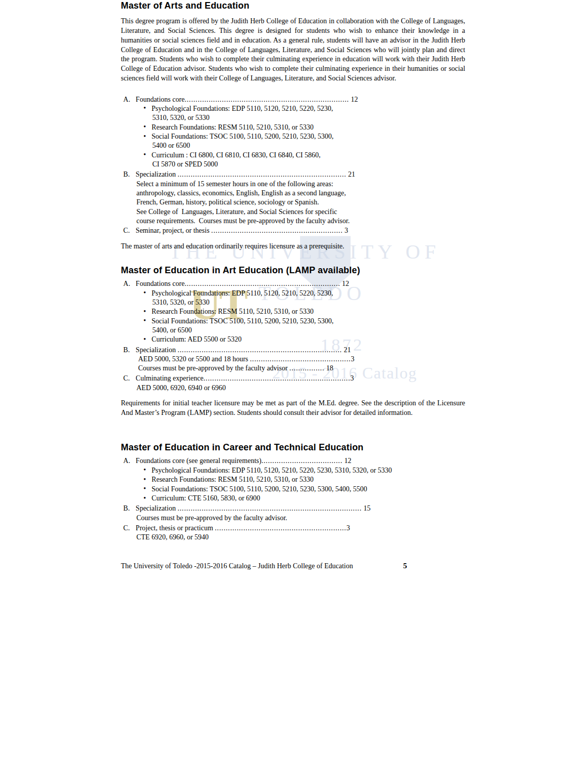THE UNIVERSITY OF
TOLEDO
UT
1872
2015 - 2016 Catalog
Master of Arts and Education
This degree program is offered by the Judith Herb College of Education in collaboration with the College of Languages, Literature, and Social Sciences. This degree is designed for students who wish to enhance their knowledge in a humanities or social sciences field and in education. As a general rule, students will have an advisor in the Judith Herb College of Education and in the College of Languages, Literature, and Social Sciences who will jointly plan and direct the program. Students who wish to complete their culminating experience in education will work with their Judith Herb College of Education advisor. Students who wish to complete their culminating experience in their humanities or social sciences field will work with their College of Languages, Literature, and Social Sciences advisor.
A. Foundations core........................................................................... 12
Psychological Foundations: EDP 5110, 5120, 5210, 5220, 5230,5310, 5320, or 5330
Research Foundations: RESM 5110, 5210, 5310, or 5330
Social Foundations: TSOC 5100, 5110, 5200, 5210, 5230, 5300,5400 or 6500
Curriculum : CI 6800, CI 6810, CI 6830, CI 6840, CI 5860,CI 5870 or SPED 5000
B. Specialization ............................................................................. 21
Select a minimum of 15 semester hours in one of the following areas:
anthropology, classics, economics, English, English as a second language,
French, German, history, political science, sociology or Spanish.
See College of Languages, Literature, and Social Sciences for specific
course requirements. Courses must be pre-approved by the faculty advisor.
C. Seminar, project, or thesis ............................................................ 3
The master of arts and education ordinarily requires licensure as a prerequisite.
Master of Education in Art Education (LAMP available)
A. Foundations core....................................................................... 12
Psychological Foundations: EDP 5110, 5120, 5210, 5220, 5230,5310, 5320, or 5330
Research Foundations: RESM 5110, 5210, 5310, or 5330
Social Foundations: TSOC 5100, 5110, 5200, 5210, 5230, 5300,5400, or 6500
Curriculum: AED 5500 or 5320
B. Specialization ........................................................................... 21
AED 5000, 5320 or 5500 and 18 hours .............................................. 3
Courses must be pre-approved by the faculty advisor ................ 18
C. Culminating experience................................................................... 3
AED 5000, 6920, 6940 or 6960
Requirements for initial teacher licensure may be met as part of the M.Ed. degree. See the description of the Licensure And Master’s Program (LAMP) section. Students should consult their advisor for detailed information.
Master of Education in Career and Technical Education
A. Foundations core (see general requirements)..................................... 12
Psychological Foundations: EDP 5110, 5120, 5210, 5220, 5230, 5310, 5320, or 5330
Research Foundations: RESM 5110, 5210, 5310, or 5330
Social Foundations: TSOC 5100, 5110, 5200, 5210, 5230, 5300, 5400, 5500
Curriculum: CTE 5160, 5830, or 6900
B. Specialization .................................................................................... 15
Courses must be pre-approved by the faculty advisor.
C. Project, thesis or practicum ............................................................ 3
CTE 6920, 6960, or 5940
The University of Toledo -2015-2016 Catalog – Judith Herb College of Education
5